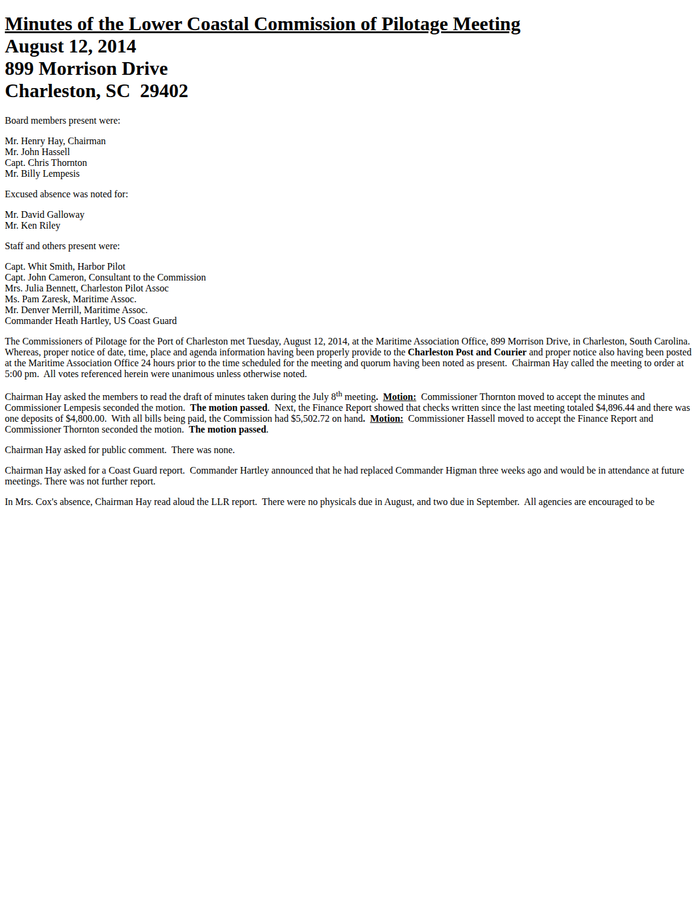Minutes of the Lower Coastal Commission of Pilotage Meeting
August 12, 2014
899 Morrison Drive
Charleston, SC 29402
Board members present were:
Mr. Henry Hay, Chairman
Mr. John Hassell
Capt. Chris Thornton
Mr. Billy Lempesis
Excused absence was noted for:
Mr. David Galloway
Mr. Ken Riley
Staff and others present were:
Capt. Whit Smith, Harbor Pilot
Capt. John Cameron, Consultant to the Commission
Mrs. Julia Bennett, Charleston Pilot Assoc
Ms. Pam Zaresk, Maritime Assoc.
Mr. Denver Merrill, Maritime Assoc.
Commander Heath Hartley, US Coast Guard
The Commissioners of Pilotage for the Port of Charleston met Tuesday, August 12, 2014, at the Maritime Association Office, 899 Morrison Drive, in Charleston, South Carolina. Whereas, proper notice of date, time, place and agenda information having been properly provide to the Charleston Post and Courier and proper notice also having been posted at the Maritime Association Office 24 hours prior to the time scheduled for the meeting and quorum having been noted as present. Chairman Hay called the meeting to order at 5:00 pm. All votes referenced herein were unanimous unless otherwise noted.
Chairman Hay asked the members to read the draft of minutes taken during the July 8th meeting. Motion: Commissioner Thornton moved to accept the minutes and Commissioner Lempesis seconded the motion. The motion passed. Next, the Finance Report showed that checks written since the last meeting totaled $4,896.44 and there was one deposits of $4,800.00. With all bills being paid, the Commission had $5,502.72 on hand. Motion: Commissioner Hassell moved to accept the Finance Report and Commissioner Thornton seconded the motion. The motion passed.
Chairman Hay asked for public comment. There was none.
Chairman Hay asked for a Coast Guard report. Commander Hartley announced that he had replaced Commander Higman three weeks ago and would be in attendance at future meetings. There was not further report.
In Mrs. Cox's absence, Chairman Hay read aloud the LLR report. There were no physicals due in August, and two due in September. All agencies are encouraged to be